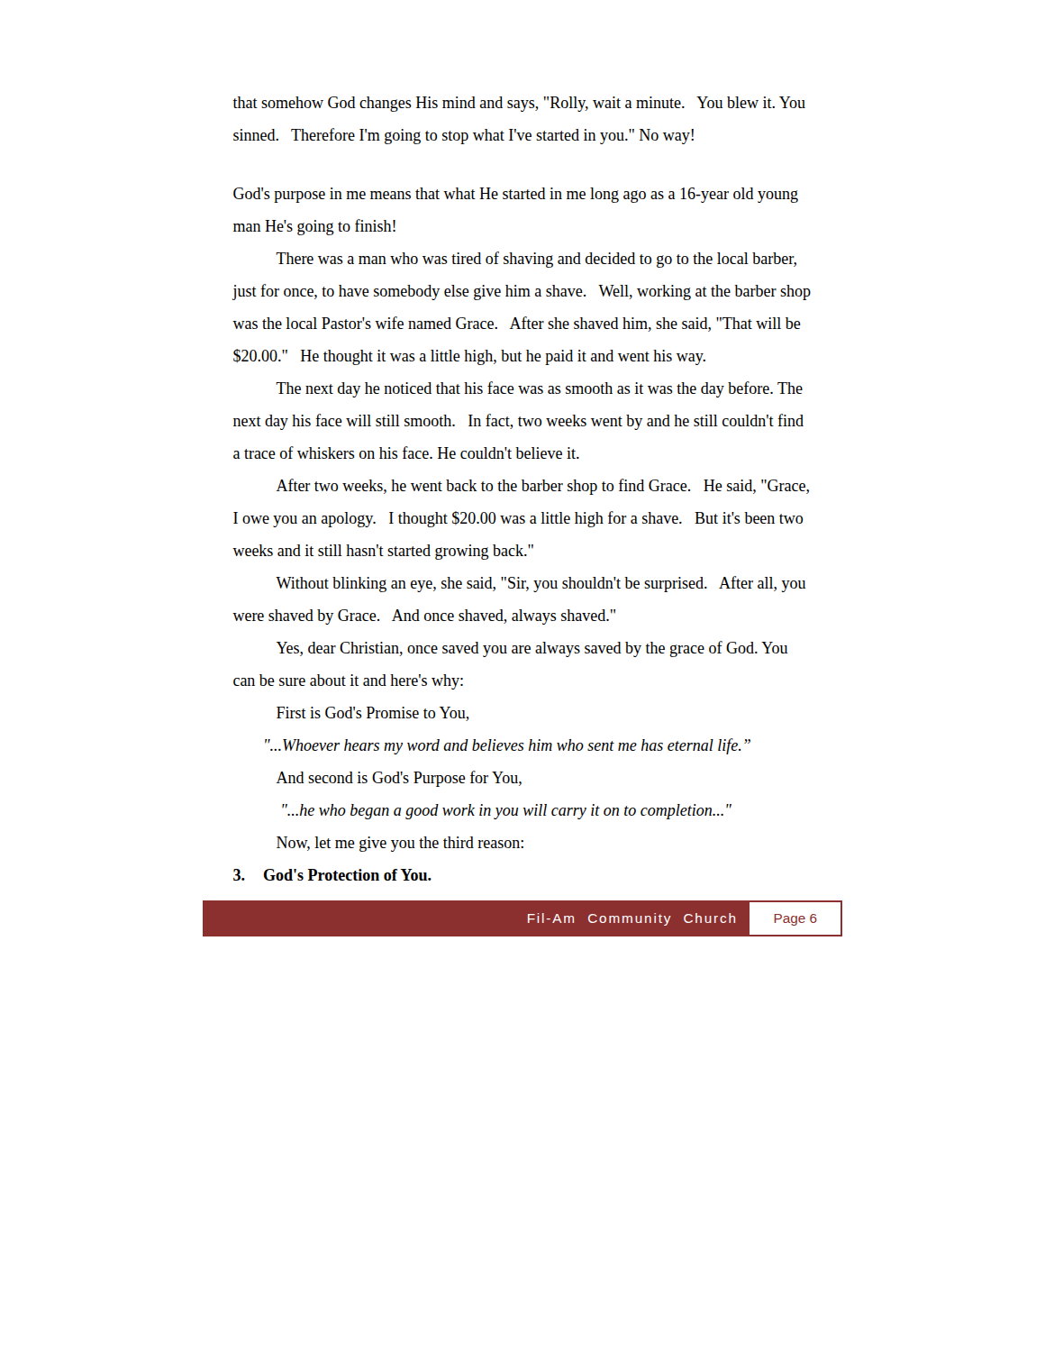that somehow God changes His mind and says, "Rolly, wait a minute. You blew it. You sinned. Therefore I'm going to stop what I've started in you." No way!
God's purpose in me means that what He started in me long ago as a 16-year old young man He's going to finish!
There was a man who was tired of shaving and decided to go to the local barber, just for once, to have somebody else give him a shave. Well, working at the barber shop was the local Pastor's wife named Grace. After she shaved him, she said, "That will be $20.00." He thought it was a little high, but he paid it and went his way.
The next day he noticed that his face was as smooth as it was the day before. The next day his face will still smooth. In fact, two weeks went by and he still couldn't find a trace of whiskers on his face. He couldn't believe it.
After two weeks, he went back to the barber shop to find Grace. He said, "Grace, I owe you an apology. I thought $20.00 was a little high for a shave. But it's been two weeks and it still hasn't started growing back."
Without blinking an eye, she said, "Sir, you shouldn't be surprised. After all, you were shaved by Grace. And once shaved, always shaved."
Yes, dear Christian, once saved you are always saved by the grace of God. You can be sure about it and here's why:
First is God's Promise to You,
"...Whoever hears my word and believes him who sent me has eternal life.”
And second is God's Purpose for You,
"...he who began a good work in you will carry it on to completion..."
Now, let me give you the third reason:
3. God's Protection of You.
In John 10 a crowd had gathered around Jesus in the Temple at Jerusalem and
Fil-Am Community Church
Page 6